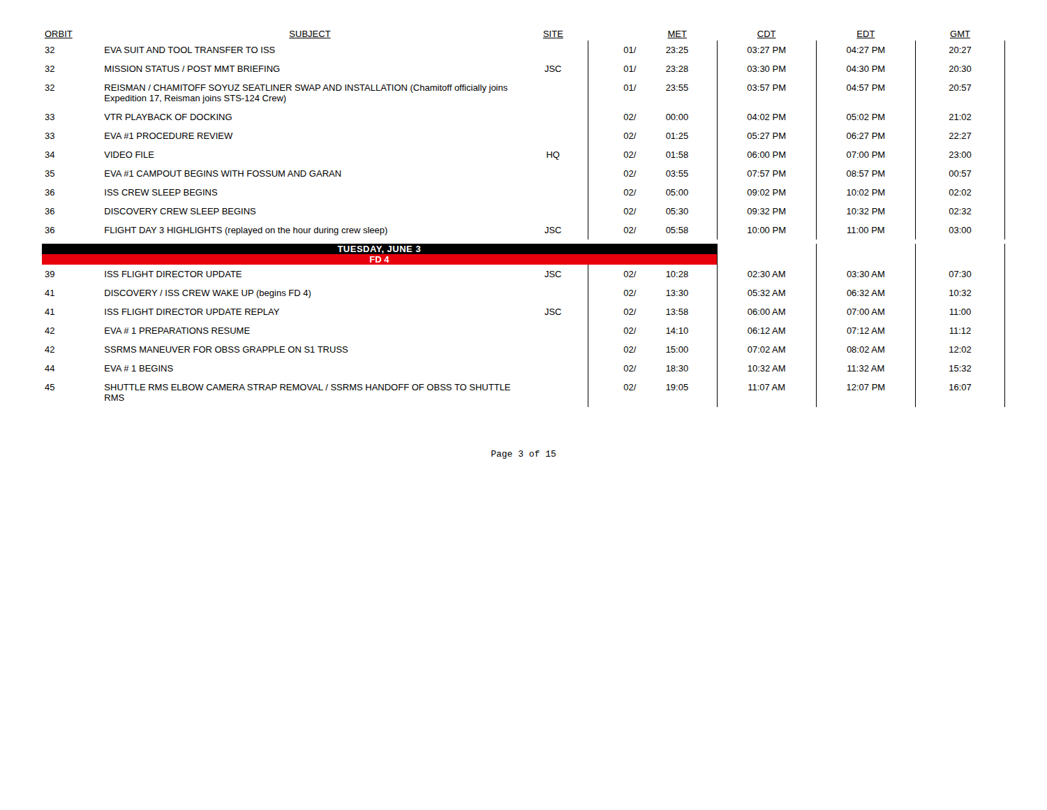| ORBIT | SUBJECT | SITE | | MET | CDT | EDT | GMT |
| --- | --- | --- | --- | --- | --- | --- | --- |
| 32 | EVA SUIT AND TOOL TRANSFER TO ISS | | 01/ | 23:25 | 03:27 PM | 04:27 PM | 20:27 |
| 32 | MISSION STATUS / POST MMT BRIEFING | JSC | 01/ | 23:28 | 03:30 PM | 04:30 PM | 20:30 |
| 32 | REISMAN / CHAMITOFF SOYUZ SEATLINER SWAP AND INSTALLATION (Chamitoff officially joins Expedition 17, Reisman joins STS-124 Crew) | | 01/ | 23:55 | 03:57 PM | 04:57 PM | 20:57 |
| 33 | VTR PLAYBACK OF DOCKING | | 02/ | 00:00 | 04:02 PM | 05:02 PM | 21:02 |
| 33 | EVA #1 PROCEDURE REVIEW | | 02/ | 01:25 | 05:27 PM | 06:27 PM | 22:27 |
| 34 | VIDEO FILE | HQ | 02/ | 01:58 | 06:00 PM | 07:00 PM | 23:00 |
| 35 | EVA #1 CAMPOUT BEGINS WITH FOSSUM AND GARAN | | 02/ | 03:55 | 07:57 PM | 08:57 PM | 00:57 |
| 36 | ISS CREW SLEEP BEGINS | | 02/ | 05:00 | 09:02 PM | 10:02 PM | 02:02 |
| 36 | DISCOVERY CREW SLEEP BEGINS | | 02/ | 05:30 | 09:32 PM | 10:32 PM | 02:32 |
| 36 | FLIGHT DAY 3 HIGHLIGHTS (replayed on the hour during crew sleep) | JSC | 02/ | 05:58 | 10:00 PM | 11:00 PM | 03:00 |
| TUESDAY, JUNE 3 | | | |
| FD 4 | | | |
| 39 | ISS FLIGHT DIRECTOR UPDATE | JSC | 02/ | 10:28 | 02:30 AM | 03:30 AM | 07:30 |
| 41 | DISCOVERY / ISS CREW WAKE UP (begins FD 4) | | 02/ | 13:30 | 05:32 AM | 06:32 AM | 10:32 |
| 41 | ISS FLIGHT DIRECTOR UPDATE REPLAY | JSC | 02/ | 13:58 | 06:00 AM | 07:00 AM | 11:00 |
| 42 | EVA # 1 PREPARATIONS RESUME | | 02/ | 14:10 | 06:12 AM | 07:12 AM | 11:12 |
| 42 | SSRMS MANEUVER FOR OBSS GRAPPLE ON S1 TRUSS | | 02/ | 15:00 | 07:02 AM | 08:02 AM | 12:02 |
| 44 | EVA # 1 BEGINS | | 02/ | 18:30 | 10:32 AM | 11:32 AM | 15:32 |
| 45 | SHUTTLE RMS ELBOW CAMERA STRAP REMOVAL / SSRMS HANDOFF OF OBSS TO SHUTTLE RMS | | 02/ | 19:05 | 11:07 AM | 12:07 PM | 16:07 |
Page 3 of 15